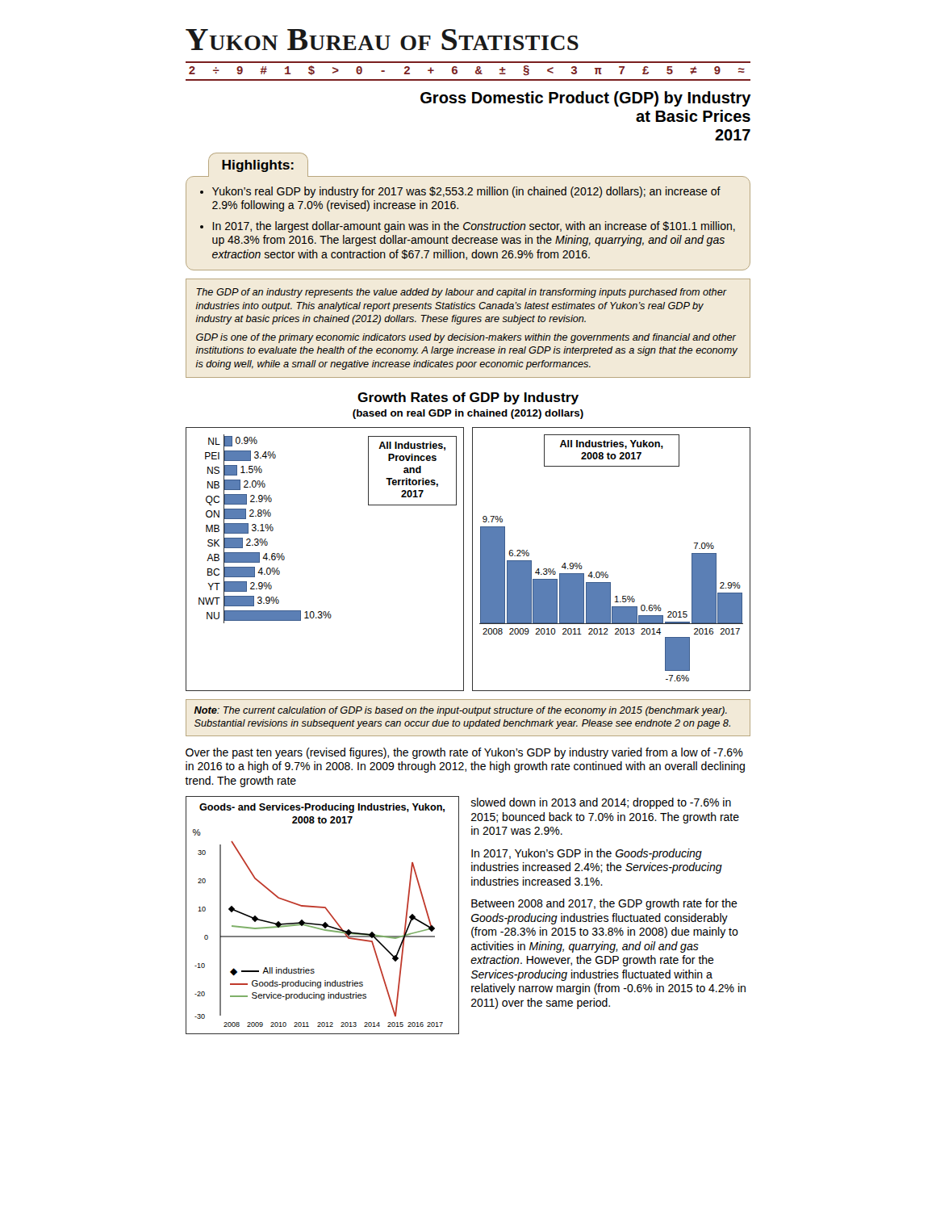Yukon Bureau of Statistics
2 ÷ 9 # 1 $ > 0 - 2 + 6 & ± § < 3 π 7 £ 5 ≠ 9 ≈ 1 ∞ ^
Gross Domestic Product (GDP) by Industry
at Basic Prices
2017
Highlights:
Yukon’s real GDP by industry for 2017 was $2,553.2 million (in chained (2012) dollars); an increase of 2.9% following a 7.0% (revised) increase in 2016.
In 2017, the largest dollar-amount gain was in the Construction sector, with an increase of $101.1 million, up 48.3% from 2016. The largest dollar-amount decrease was in the Mining, quarrying, and oil and gas extraction sector with a contraction of $67.7 million, down 26.9% from 2016.
The GDP of an industry represents the value added by labour and capital in transforming inputs purchased from other industries into output. This analytical report presents Statistics Canada’s latest estimates of Yukon’s real GDP by industry at basic prices in chained (2012) dollars. These figures are subject to revision.
GDP is one of the primary economic indicators used by decision-makers within the governments and financial and other institutions to evaluate the health of the economy. A large increase in real GDP is interpreted as a sign that the economy is doing well, while a small or negative increase indicates poor economic performances.
Growth Rates of GDP by Industry
(based on real GDP in chained (2012) dollars)
NL
PEI
NS
NB
QC
ON
MB
SK
AB
BC
YT
NWT
NU
0.9%
3.4%
1.5%
2.0%
2.9%
2.8%
3.1%
2.3%
4.6%
4.0%
2.9%
3.9%
10.3%
All Industries,
Provinces
and
Territories,
2017
All Industries, Yukon,
2008 to 2017
9.7%
6.2%
4.3%
4.9%
4.0%
1.5%
0.6%
2015
7.0%
2.9%
20082009201020112012 20132014 20162017
-7.6%
Note: The current calculation of GDP is based on the input-output structure of the economy in 2015 (benchmark year). Substantial revisions in subsequent years can occur due to updated benchmark year. Please see endnote 2 on page 8.
Over the past ten years (revised figures), the growth rate of Yukon’s GDP by industry varied from a low of -7.6% in 2016 to a high of 9.7% in 2008. In 2009 through 2012, the high growth rate continued with an overall declining trend. The growth rate
Goods- and Services-Producing Industries, Yukon,
2008 to 2017
%
30 20 10 0 -10 -20 -30 2008 2009 2010 2011 2012 2013 2014 2015 2016 2017
◆ All industries
Goods-producing industries
Service-producing industries
slowed down in 2013 and 2014; dropped to -7.6% in 2015; bounced back to 7.0% in 2016. The growth rate in 2017 was 2.9%.
In 2017, Yukon’s GDP in the Goods-producing industries increased 2.4%; the Services-producing industries increased 3.1%.
Between 2008 and 2017, the GDP growth rate for the Goods-producing industries fluctuated considerably (from -28.3% in 2015 to 33.8% in 2008) due mainly to activities in Mining, quarrying, and oil and gas extraction. However, the GDP growth rate for the Services-producing industries fluctuated within a relatively narrow margin (from -0.6% in 2015 to 4.2% in 2011) over the same period.